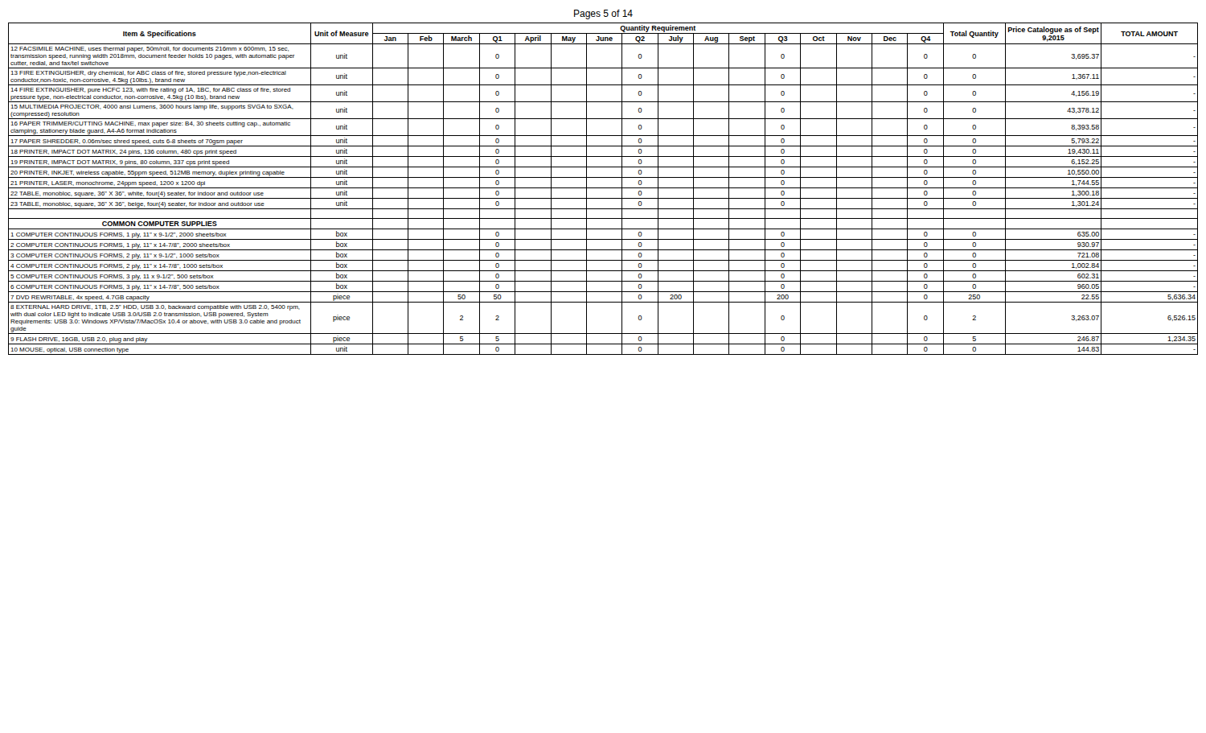Pages 5 of 14
| Item & Specifications | Unit of Measure | Quantity Requirement | Total Quantity | Price Catalogue as of Sept 9,2015 | TOTAL AMOUNT |
| --- | --- | --- | --- | --- | --- |
| Jan | Feb | March | Q1 | April | May | June | Q2 | July | Aug | Sept | Q3 | Oct | Nov | Dec | Q4 |
| 12 FACSIMILE MACHINE, uses thermal paper, 50m/roll, for documents 216mm x 600mm, 15 sec, transmission speed, running width 2018mm, document feeder holds 10 pages, with automatic paper cutter, redial, and fax/tel switchove | unit | | | | 0 | | | | 0 | | | | 0 | | | | 0 | 0 | 3,695.37 | - |
| 13 FIRE EXTINGUISHER, dry chemical, for ABC class of fire, stored pressure type,non-electrical conductor,non-toxic, non-corrosive, 4.5kg (10lbs.), brand new | unit | | | | 0 | | | | 0 | | | | 0 | | | | 0 | 0 | 1,367.11 | - |
| 14 FIRE EXTINGUISHER, pure HCFC 123, with fire rating of 1A, 1BC, for ABC class of fire, stored pressure type, non-electrical conductor, non-corrosive, 4.5kg (10 lbs), brand new | unit | | | | 0 | | | | 0 | | | | 0 | | | | 0 | 0 | 4,156.19 | - |
| 15 MULTIMEDIA PROJECTOR, 4000 ansi Lumens, 3600 hours lamp life, supports SVGA to SXGA, (compressed) resolution | unit | | | | 0 | | | | 0 | | | | 0 | | | | 0 | 0 | 43,378.12 | - |
| 16 PAPER TRIMMER/CUTTING MACHINE, max paper size: B4, 30 sheets cutting cap., automatic clamping, stationery blade guard, A4-A6 format indications | unit | | | | 0 | | | | 0 | | | | 0 | | | | 0 | 0 | 8,393.58 | - |
| 17 PAPER SHREDDER, 0.06m/sec shred speed, cuts 6-8 sheets of 70gsm paper | unit | | | | 0 | | | | 0 | | | | 0 | | | | 0 | 0 | 5,793.22 | - |
| 18 PRINTER, IMPACT DOT MATRIX, 24 pins, 136 column, 480 cps print speed | unit | | | | 0 | | | | 0 | | | | 0 | | | | 0 | 0 | 19,430.11 | - |
| 19 PRINTER, IMPACT DOT MATRIX, 9 pins, 80 column, 337 cps print speed | unit | | | | 0 | | | | 0 | | | | 0 | | | | 0 | 0 | 6,152.25 | - |
| 20 PRINTER, INKJET, wireless capable, 55ppm speed, 512MB memory, duplex printing capable | unit | | | | 0 | | | | 0 | | | | 0 | | | | 0 | 0 | 10,550.00 | - |
| 21 PRINTER, LASER, monochrome, 24ppm speed, 1200 x 1200 dpi | unit | | | | 0 | | | | 0 | | | | 0 | | | | 0 | 0 | 1,744.55 | - |
| 22 TABLE, monobloc, square, 36" X 36", white, four(4) seater, for indoor and outdoor use | unit | | | | 0 | | | | 0 | | | | 0 | | | | 0 | 0 | 1,300.18 | - |
| 23 TABLE, monobloc, square, 36" X 36", beige, four(4) seater, for indoor and outdoor use | unit | | | | 0 | | | | 0 | | | | 0 | | | | 0 | 0 | 1,301.24 | - |
| COMMON COMPUTER SUPPLIES | | | | | | | | | | | | | | | | | | | | |
| 1 COMPUTER CONTINUOUS FORMS, 1 ply, 11" x 9-1/2", 2000 sheets/box | box | | | | 0 | | | | 0 | | | | 0 | | | | 0 | 0 | 635.00 | - |
| 2 COMPUTER CONTINUOUS FORMS, 1 ply, 11" x 14-7/8", 2000 sheets/box | box | | | | 0 | | | | 0 | | | | 0 | | | | 0 | 0 | 930.97 | - |
| 3 COMPUTER CONTINUOUS FORMS, 2 ply, 11" x 9-1/2", 1000 sets/box | box | | | | 0 | | | | 0 | | | | 0 | | | | 0 | 0 | 721.08 | - |
| 4 COMPUTER CONTINUOUS FORMS, 2 ply, 11" x 14-7/8", 1000 sets/box | box | | | | 0 | | | | 0 | | | | 0 | | | | 0 | 0 | 1,002.84 | - |
| 5 COMPUTER CONTINUOUS FORMS, 3 ply, 11 x 9-1/2", 500 sets/box | box | | | | 0 | | | | 0 | | | | 0 | | | | 0 | 0 | 602.31 | - |
| 6 COMPUTER CONTINUOUS FORMS, 3 ply, 11" x 14-7/8", 500 sets/box | box | | | | 0 | | | | 0 | | | | 0 | | | | 0 | 0 | 960.05 | - |
| 7 DVD REWRITABLE, 4x speed, 4.7GB capacity | piece | | | 50 | 50 | | | | 0 | 200 | | | 200 | | | | 0 | 250 | 22.55 | 5,636.34 |
| 8 EXTERNAL HARD DRIVE, 1TB, 2.5" HDD, USB 3.0, backward compatible with USB 2.0, 5400 rpm, with dual color LED light to indicate USB 3.0/USB 2.0 transmission, USB powered, System Requirements: USB 3.0: Windows XP/Vista/7/MacOSx 10.4 or above, with USB 3.0 cable and product guide | piece | | | 2 | 2 | | | | 0 | | | | 0 | | | | 0 | 2 | 3,263.07 | 6,526.15 |
| 9 FLASH DRIVE, 16GB, USB 2.0, plug and play | piece | | | 5 | 5 | | | | 0 | | | | 0 | | | | 0 | 5 | 246.87 | 1,234.35 |
| 10 MOUSE, optical, USB connection type | unit | | | | 0 | | | | 0 | | | | 0 | | | | 0 | 0 | 144.83 | - |